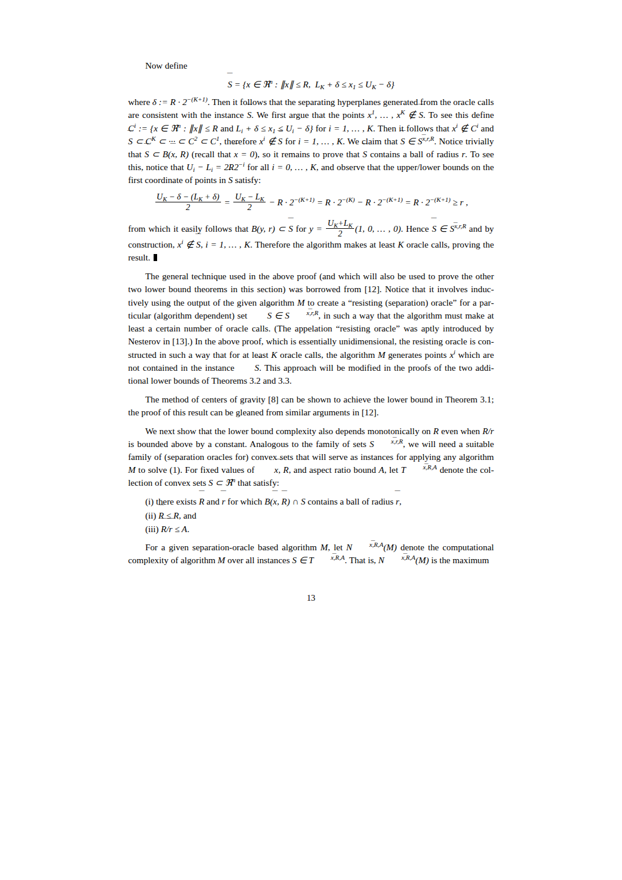Now define
S = {x ∈ ℜn : ∥x∥ ≤ R, LK + δ ≤ x1 ≤ UK − δ}
where δ := R · 2−(K+1). Then it follows that the separating hyperplanes generated from the oracle calls are consistent with the instance S. We first argue that the points x1, … , xK ∉ S. To see this define Ci := {x ∈ ℜn : ∥x∥ ≤ R and Li + δ ≤ x1 ≤ Ui − δ} for i = 1, … , K. Then it follows that xi ∉ Ci and S ⊂ CK ⊂ ··· ⊂ C2 ⊂ C1, therefore xi ∉ S for i = 1, … , K. We claim that S ∈ Sx,r,R. Notice trivially that S ⊂ B(x, R) (recall that x = 0), so it remains to prove that S contains a ball of radius r. To see this, notice that Ui − Li = 2R2−i for all i = 0, … , K, and observe that the upper/lower bounds on the first coordinate of points in S satisfy:
UK − δ − (LK + δ) 2 = UK − LK 2 − R · 2−(K+1) = R · 2−(K) − R · 2−(K+1) = R · 2−(K+1) ≥ r ,
from which it easily follows that B(y, r) ⊂ S for y = UK+LK 2(1, 0, … , 0). Hence S ∈ Sx,r,R and by construction, xi ∉ S, i = 1, … , K. Therefore the algorithm makes at least K oracle calls, proving the result.
The general technique used in the above proof (and which will also be used to prove the other two lower bound theorems in this section) was borrowed from [12]. Notice that it involves inductively using the output of the given algorithm M to create a “resisting (separation) oracle” for a particular (algorithm dependent) set S ∈ Sx,r,R, in such a way that the algorithm must make at least a certain number of oracle calls. (The appelation “resisting oracle” was aptly introduced by Nesterov in [13].) In the above proof, which is essentially unidimensional, the resisting oracle is constructed in such a way that for at least K oracle calls, the algorithm M generates points xi which are not contained in the instance S. This approach will be modified in the proofs of the two additional lower bounds of Theorems 3.2 and 3.3.
The method of centers of gravity [8] can be shown to achieve the lower bound in Theorem 3.1; the proof of this result can be gleaned from similar arguments in [12].
We next show that the lower bound complexity also depends monotonically on R even when R/r is bounded above by a constant. Analogous to the family of sets Sx,r,R, we will need a suitable family of (separation oracles for) convex sets that will serve as instances for applying any algorithm M to solve (1). For fixed values of x, R, and aspect ratio bound A, let Tx,R,A denote the collection of convex sets S ⊂ ℜn that satisfy:
(i) there exists R and r for which B(x, R) ∩ S contains a ball of radius r,
(ii) R ≤ R, and
(iii) R/r ≤ A.
For a given separation-oracle based algorithm M, let Nx,R,A(M) denote the computational complexity of algorithm M over all instances S ∈ Tx,R,A. That is, Nx,R,A(M) is the maximum
13